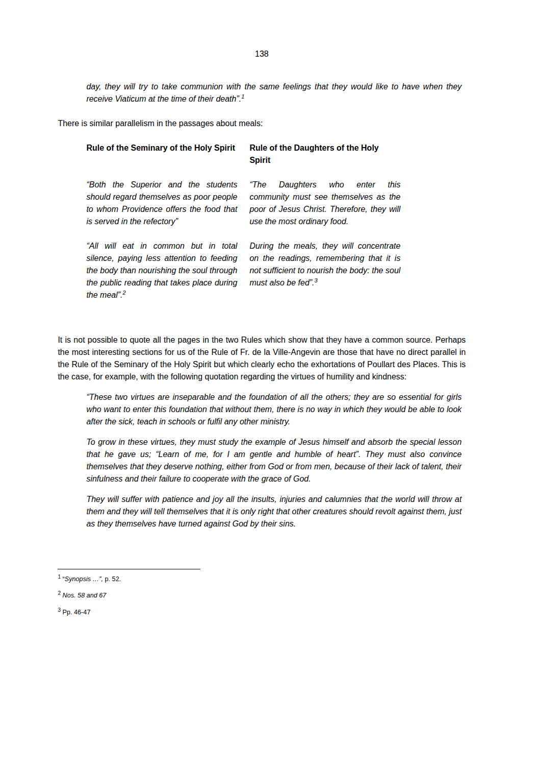138
day, they will try to take communion with the same feelings that they would like to have when they receive Viaticum at the time of their death”.1
There is similar parallelism in the passages about meals:
| Rule of the Seminary of the Holy Spirit | Rule of the Daughters of the Holy Spirit |
| --- | --- |
| “Both the Superior and the students should regard themselves as poor people to whom Providence offers the food that is served in the refectory” | “The Daughters who enter this community must see themselves as the poor of Jesus Christ. Therefore, they will use the most ordinary food. |
| “All will eat in common but in total silence, paying less attention to feeding the body than nourishing the soul through the public reading that takes place during the meal”. 2 | During the meals, they will concentrate on the readings, remembering that it is not sufficient to nourish the body: the soul must also be fed”. 3 |
It is not possible to quote all the pages in the two Rules which show that they have a common source. Perhaps the most interesting sections for us of the Rule of Fr. de la Ville-Angevin are those that have no direct parallel in the Rule of the Seminary of the Holy Spirit but which clearly echo the exhortations of Poullart des Places. This is the case, for example, with the following quotation regarding the virtues of humility and kindness:
“These two virtues are inseparable and the foundation of all the others; they are so essential for girls who want to enter this foundation that without them, there is no way in which they would be able to look after the sick, teach in schools or fulfil any other ministry.
To grow in these virtues, they must study the example of Jesus himself and absorb the special lesson that he gave us; “Learn of me, for I am gentle and humble of heart”. They must also convince themselves that they deserve nothing, either from God or from men, because of their lack of talent, their sinfulness and their failure to cooperate with the grace of God.
They will suffer with patience and joy all the insults, injuries and calumnies that the world will throw at them and they will tell themselves that it is only right that other creatures should revolt against them, just as they themselves have turned against God by their sins.
1 “Synopsis …”, p. 52.
2 Nos. 58 and 67
3 Pp. 46-47